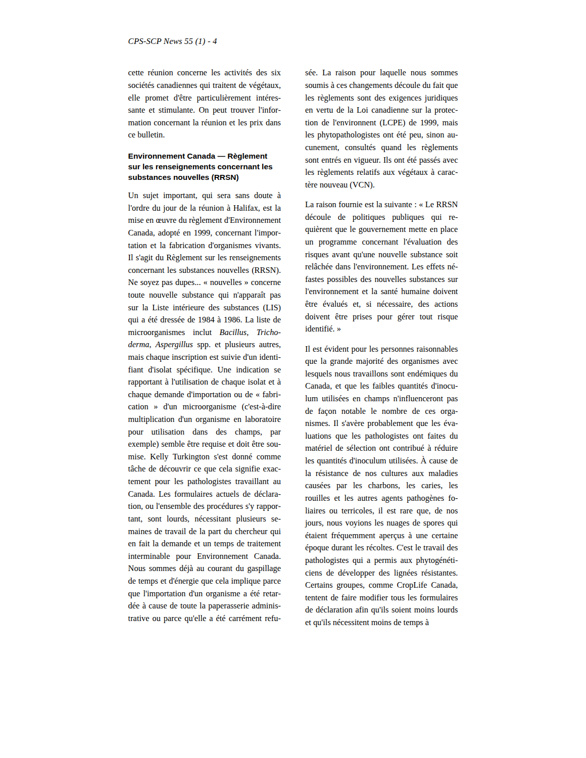CPS-SCP News 55 (1) - 4
cette réunion concerne les activités des six sociétés canadiennes qui traitent de végétaux, elle promet d'être particulièrement intéressante et stimulante. On peut trouver l'information concernant la réunion et les prix dans ce bulletin.
Environnement Canada — Règlement sur les renseignements concernant les substances nouvelles (RRSN)
Un sujet important, qui sera sans doute à l'ordre du jour de la réunion à Halifax, est la mise en œuvre du règlement d'Environnement Canada, adopté en 1999, concernant l'importation et la fabrication d'organismes vivants. Il s'agit du Règlement sur les renseignements concernant les substances nouvelles (RRSN). Ne soyez pas dupes... « nouvelles » concerne toute nouvelle substance qui n'apparaît pas sur la Liste intérieure des substances (LIS) qui a été dressée de 1984 à 1986. La liste de microorganismes inclut Bacillus, Trichoderma, Aspergillus spp. et plusieurs autres, mais chaque inscription est suivie d'un identifiant d'isolat spécifique. Une indication se rapportant à l'utilisation de chaque isolat et à chaque demande d'importation ou de « fabrication » d'un microorganisme (c'est-à-dire multiplication d'un organisme en laboratoire pour utilisation dans des champs, par exemple) semble être requise et doit être soumise. Kelly Turkington s'est donné comme tâche de découvrir ce que cela signifie exactement pour les pathologistes travaillant au Canada. Les formulaires actuels de déclaration, ou l'ensemble des procédures s'y rapportant, sont lourds, nécessitant plusieurs semaines de travail de la part du chercheur qui en fait la demande et un temps de traitement interminable pour Environnement Canada. Nous sommes déjà au courant du gaspillage de temps et d'énergie que cela implique parce que l'importation d'un organisme a été retardée à cause de toute la paperasserie administrative ou parce qu'elle a été carrément refusée. La raison pour laquelle nous sommes soumis à ces changements découle du fait que les règlements sont des exigences juridiques en vertu de la Loi canadienne sur la protection de l'environnent (LCPE) de 1999, mais les phytopathologistes ont été peu, sinon aucunement, consultés quand les règlements sont entrés en vigueur. Ils ont été passés avec les règlements relatifs aux végétaux à caractère nouveau (VCN).
La raison fournie est la suivante : « Le RRSN découle de politiques publiques qui requièrent que le gouvernement mette en place un programme concernant l'évaluation des risques avant qu'une nouvelle substance soit relâchée dans l'environnement. Les effets néfastes possibles des nouvelles substances sur l'environnement et la santé humaine doivent être évalués et, si nécessaire, des actions doivent être prises pour gérer tout risque identifié. »
Il est évident pour les personnes raisonnables que la grande majorité des organismes avec lesquels nous travaillons sont endémiques du Canada, et que les faibles quantités d'inoculum utilisées en champs n'influenceront pas de façon notable le nombre de ces organismes. Il s'avère probablement que les évaluations que les pathologistes ont faites du matériel de sélection ont contribué à réduire les quantités d'inoculum utilisées. À cause de la résistance de nos cultures aux maladies causées par les charbons, les caries, les rouilles et les autres agents pathogènes foliaires ou terricoles, il est rare que, de nos jours, nous voyions les nuages de spores qui étaient fréquemment aperçus à une certaine époque durant les récoltes. C'est le travail des pathologistes qui a permis aux phytogénéticiens de développer des lignées résistantes. Certains groupes, comme CropLife Canada, tentent de faire modifier tous les formulaires de déclaration afin qu'ils soient moins lourds et qu'ils nécessitent moins de temps à